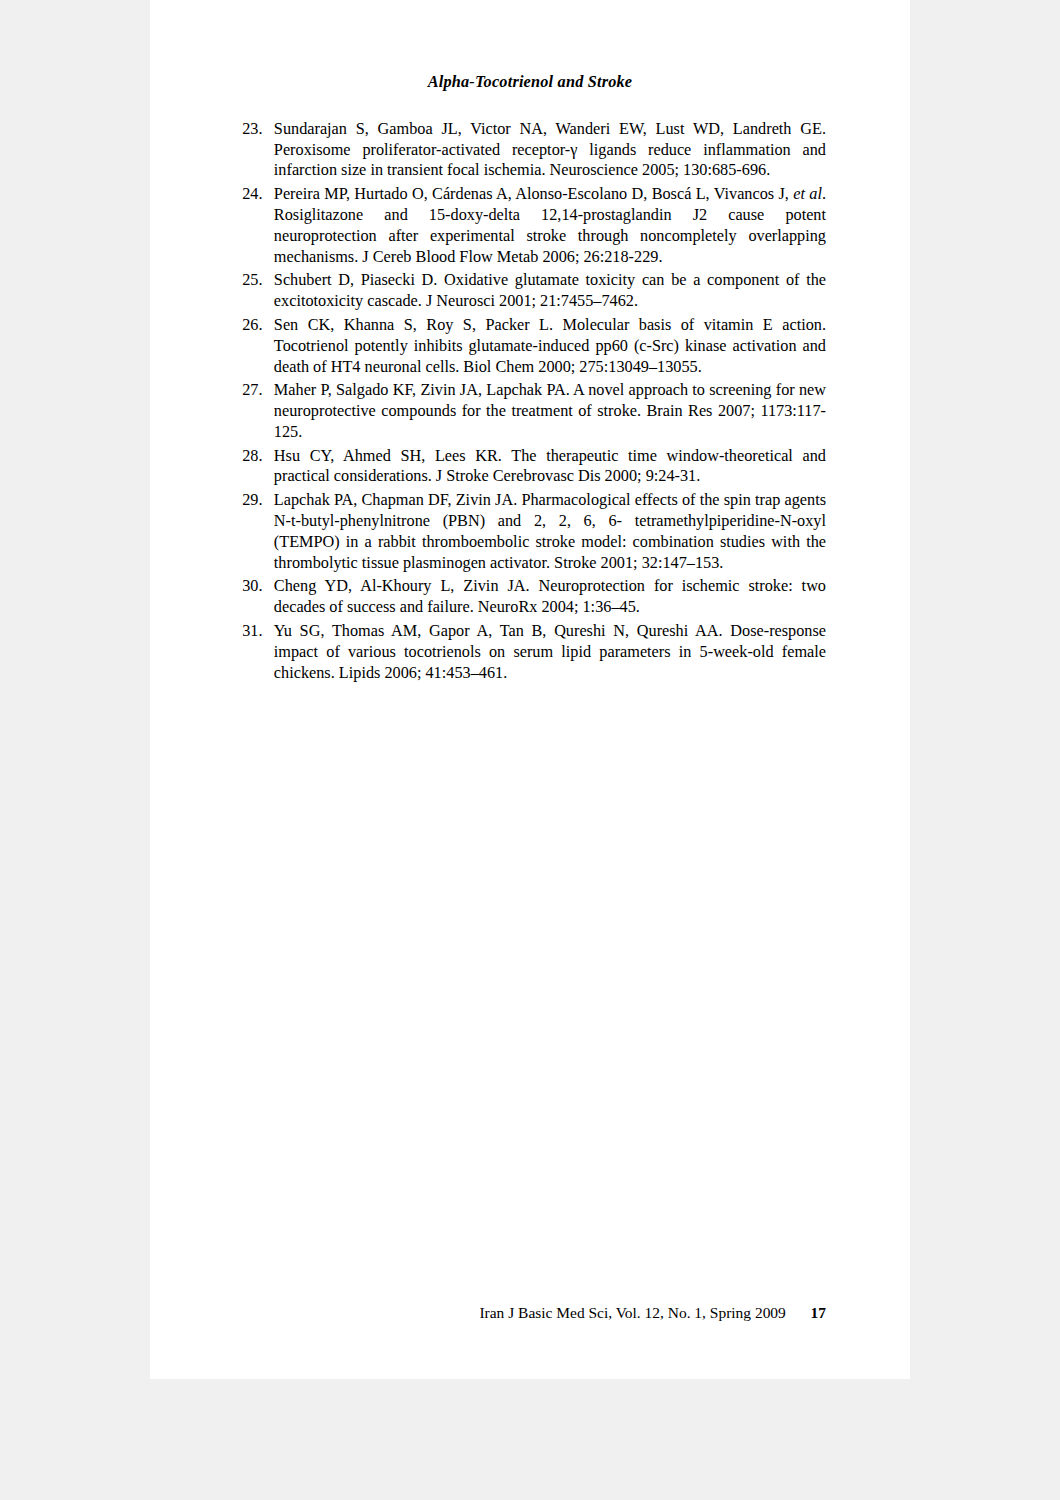Alpha-Tocotrienol and Stroke
Sundarajan S, Gamboa JL, Victor NA, Wanderi EW, Lust WD, Landreth GE. Peroxisome proliferator-activated receptor-γ ligands reduce inflammation and infarction size in transient focal ischemia. Neuroscience 2005; 130:685-696.
Pereira MP, Hurtado O, Cárdenas A, Alonso-Escolano D, Boscá L, Vivancos J, et al. Rosiglitazone and 15-doxy-delta 12,14-prostaglandin J2 cause potent neuroprotection after experimental stroke through noncompletely overlapping mechanisms. J Cereb Blood Flow Metab 2006; 26:218-229.
Schubert D, Piasecki D. Oxidative glutamate toxicity can be a component of the excitotoxicity cascade. J Neurosci 2001; 21:7455–7462.
Sen CK, Khanna S, Roy S, Packer L. Molecular basis of vitamin E action. Tocotrienol potently inhibits glutamate-induced pp60 (c-Src) kinase activation and death of HT4 neuronal cells. Biol Chem 2000; 275:13049–13055.
Maher P, Salgado KF, Zivin JA, Lapchak PA. A novel approach to screening for new neuroprotective compounds for the treatment of stroke. Brain Res 2007; 1173:117-125.
Hsu CY, Ahmed SH, Lees KR. The therapeutic time window-theoretical and practical considerations. J Stroke Cerebrovasc Dis 2000; 9:24-31.
Lapchak PA, Chapman DF, Zivin JA. Pharmacological effects of the spin trap agents N-t-butyl-phenylnitrone (PBN) and 2, 2, 6, 6- tetramethylpiperidine-N-oxyl (TEMPO) in a rabbit thromboembolic stroke model: combination studies with the thrombolytic tissue plasminogen activator. Stroke 2001; 32:147–153.
Cheng YD, Al-Khoury L, Zivin JA. Neuroprotection for ischemic stroke: two decades of success and failure. NeuroRx 2004; 1:36–45.
Yu SG, Thomas AM, Gapor A, Tan B, Qureshi N, Qureshi AA. Dose-response impact of various tocotrienols on serum lipid parameters in 5-week-old female chickens. Lipids 2006; 41:453–461.
Iran J Basic Med Sci, Vol. 12, No. 1, Spring 200917